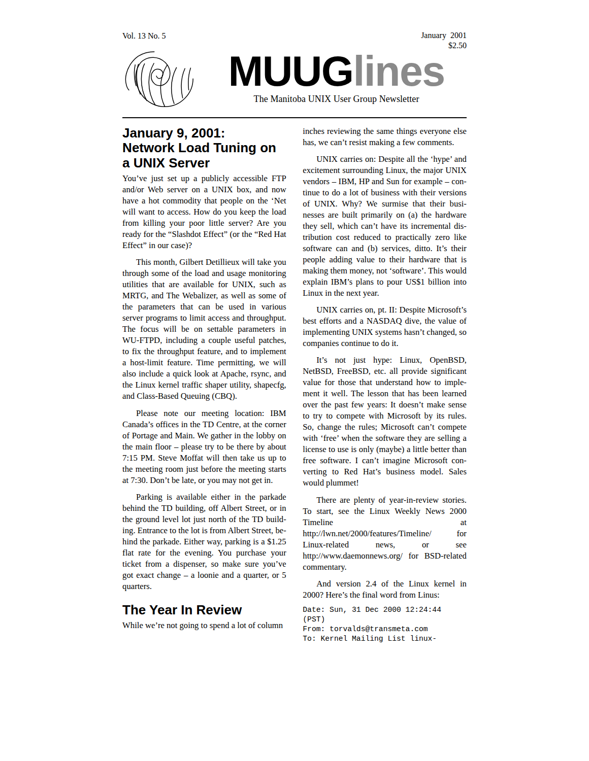Vol. 13 No. 5
January 2001
$2.50
MUUG lines
The Manitoba UNIX User Group Newsletter
January 9, 2001:
Network Load Tuning on a UNIX Server
You’ve just set up a publicly accessible FTP and/or Web server on a UNIX box, and now have a hot commodity that people on the ‘Net will want to access. How do you keep the load from killing your poor little server? Are you ready for the “Slashdot Effect” (or the “Red Hat Effect” in our case)?
This month, Gilbert Detillieux will take you through some of the load and usage monitoring utilities that are available for UNIX, such as MRTG, and The Webalizer, as well as some of the parameters that can be used in various server programs to limit access and throughput. The focus will be on settable parameters in WU-FTPD, including a couple useful patches, to fix the throughput feature, and to implement a host-limit feature. Time permitting, we will also include a quick look at Apache, rsync, and the Linux kernel traffic shaper utility, shapecfg, and Class-Based Queuing (CBQ).
Please note our meeting location: IBM Canada’s offices in the TD Centre, at the corner of Portage and Main. We gather in the lobby on the main floor – please try to be there by about 7:15 PM. Steve Moffat will then take us up to the meeting room just before the meeting starts at 7:30. Don’t be late, or you may not get in.
Parking is available either in the parkade behind the TD building, off Albert Street, or in the ground level lot just north of the TD building. Entrance to the lot is from Albert Street, behind the parkade. Either way, parking is a $1.25 flat rate for the evening. You purchase your ticket from a dispenser, so make sure you’ve got exact change – a loonie and a quarter, or 5 quarters.
The Year In Review
While we’re not going to spend a lot of column
inches reviewing the same things everyone else has, we can’t resist making a few comments.
UNIX carries on: Despite all the ‘hype’ and excitement surrounding Linux, the major UNIX vendors – IBM, HP and Sun for example – continue to do a lot of business with their versions of UNIX. Why? We surmise that their businesses are built primarily on (a) the hardware they sell, which can’t have its incremental distribution cost reduced to practically zero like software can and (b) services, ditto. It’s their people adding value to their hardware that is making them money, not ‘software’. This would explain IBM’s plans to pour US$1 billion into Linux in the next year.
UNIX carries on, pt. II: Despite Microsoft’s best efforts and a NASDAQ dive, the value of implementing UNIX systems hasn’t changed, so companies continue to do it.
It’s not just hype: Linux, OpenBSD, NetBSD, FreeBSD, etc. all provide significant value for those that understand how to implement it well. The lesson that has been learned over the past few years: It doesn’t make sense to try to compete with Microsoft by its rules. So, change the rules; Microsoft can’t compete with ‘free’ when the software they are selling a license to use is only (maybe) a little better than free software. I can’t imagine Microsoft converting to Red Hat’s business model. Sales would plummet!
There are plenty of year-in-review stories. To start, see the Linux Weekly News 2000 Timeline at http://lwn.net/2000/features/Timeline/ for Linux-related news, or see http://www.daemonnews.org/ for BSD-related commentary.
And version 2.4 of the Linux kernel in 2000? Here’s the final word from Linus:
Date: Sun, 31 Dec 2000 12:24:44 (PST)
From: torvalds@transmeta.com
To: Kernel Mailing List linux-